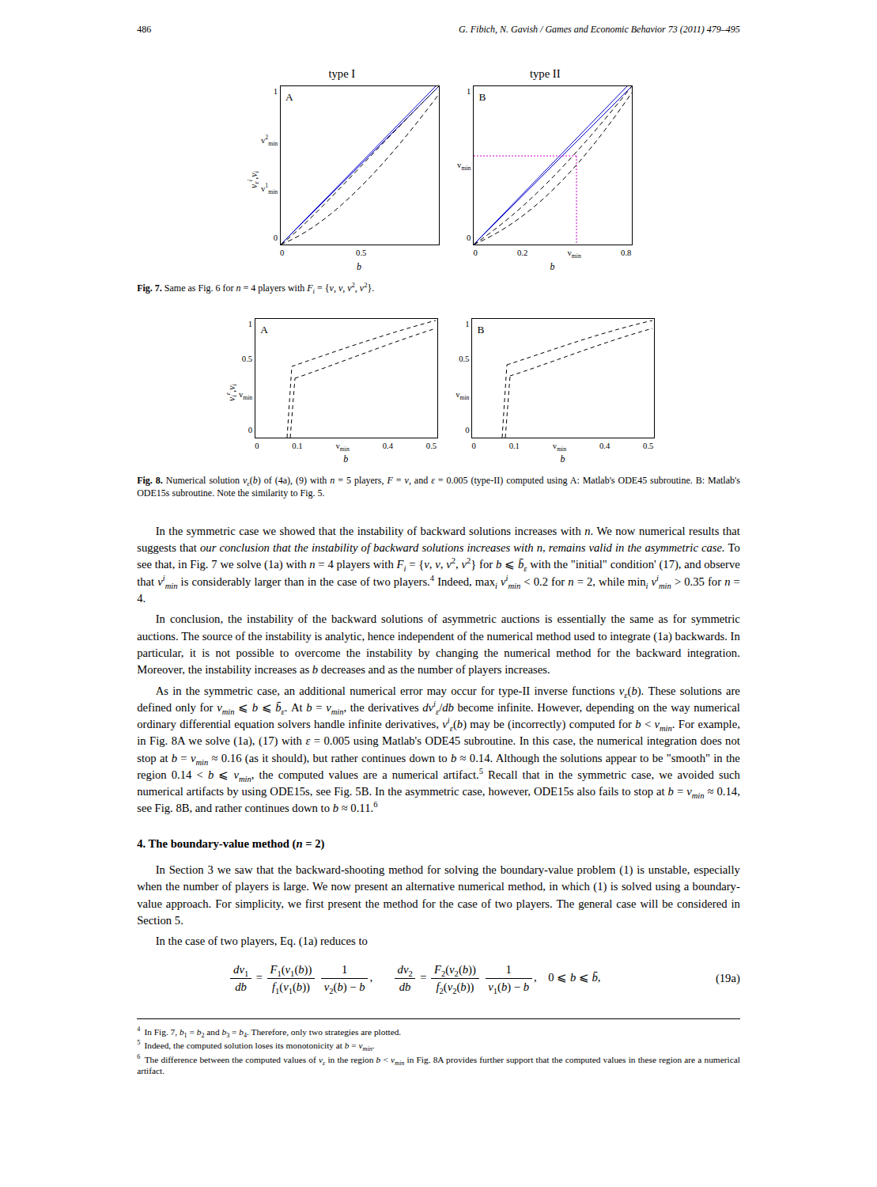486 G. Fibich, N. Gavish / Games and Economic Behavior 73 (2011) 479–495
type I
vεi,vi
1 v2min v1min 0
A
00.5
b
type II
1 vmin 0
B
00.2 vmin 0.8
b
Fig. 7. Same as Fig. 6 for n = 4 players with Fi = {v, v, v2, v2}.
viε,vi
1 0.5 vmin 0
A
00.1 vmin 0.40.5
b
1 0.5 vmin 0
B
00.1 vmin 0.40.5
b
Fig. 8. Numerical solution vε(b) of (4a), (9) with n = 5 players, F = v, and ε = 0.005 (type-II) computed using A: Matlab's ODE45 subroutine. B: Matlab's ODE15s subroutine. Note the similarity to Fig. 5.
In the symmetric case we showed that the instability of backward solutions increases with n. We now numerical results that suggests that our conclusion that the instability of backward solutions increases with n, remains valid in the asymmetric case. To see that, in Fig. 7 we solve (1a) with n = 4 players with Fi = {v, v, v2, v2} for b ⩽ b̄ε with the "initial" condition' (17), and observe that vimin is considerably larger than in the case of two players.4 Indeed, maxi vimin < 0.2 for n = 2, while mini vimin > 0.35 for n = 4.
In conclusion, the instability of the backward solutions of asymmetric auctions is essentially the same as for symmetric auctions. The source of the instability is analytic, hence independent of the numerical method used to integrate (1a) backwards. In particular, it is not possible to overcome the instability by changing the numerical method for the backward integration. Moreover, the instability increases as b decreases and as the number of players increases.
As in the symmetric case, an additional numerical error may occur for type-II inverse functions vε(b). These solutions are defined only for vmin ⩽ b ⩽ b̄ε. At b = vmin, the derivatives dviε/db become infinite. However, depending on the way numerical ordinary differential equation solvers handle infinite derivatives, viε(b) may be (incorrectly) computed for b < vmin. For example, in Fig. 8A we solve (1a), (17) with ε = 0.005 using Matlab's ODE45 subroutine. In this case, the numerical integration does not stop at b = vmin ≈ 0.16 (as it should), but rather continues down to b ≈ 0.14. Although the solutions appear to be "smooth" in the region 0.14 < b ⩽ vmin, the computed values are a numerical artifact.5 Recall that in the symmetric case, we avoided such numerical artifacts by using ODE15s, see Fig. 5B. In the asymmetric case, however, ODE15s also fails to stop at b = vmin ≈ 0.14, see Fig. 8B, and rather continues down to b ≈ 0.11.6
4. The boundary-value method (n = 2)
In Section 3 we saw that the backward-shooting method for solving the boundary-value problem (1) is unstable, especially when the number of players is large. We now present an alternative numerical method, in which (1) is solved using a boundary-value approach. For simplicity, we first present the method for the case of two players. The general case will be considered in Section 5.
In the case of two players, Eq. (1a) reduces to
dv1 db = F1(v1(b)) f1(v1(b)) 1 v2(b) − b, dv2 db = F2(v2(b)) f2(v2(b)) 1 v1(b) − b, 0 ⩽ b ⩽ b̄,
(19a)
4 In Fig. 7, b1 = b2 and b3 = b4. Therefore, only two strategies are plotted.
5 Indeed, the computed solution loses its monotonicity at b = vmin.
6 The difference between the computed values of vε in the region b < vmin in Fig. 8A provides further support that the computed values in these region are a numerical artifact.